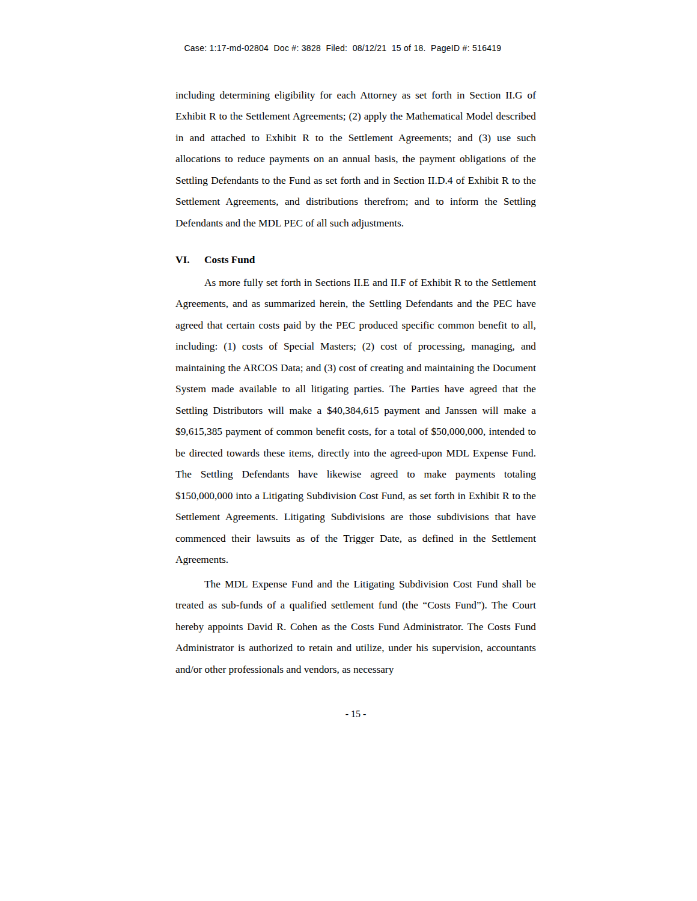Case: 1:17-md-02804 Doc #: 3828 Filed: 08/12/21 15 of 18. PageID #: 516419
including determining eligibility for each Attorney as set forth in Section II.G of Exhibit R to the Settlement Agreements; (2) apply the Mathematical Model described in and attached to Exhibit R to the Settlement Agreements; and (3) use such allocations to reduce payments on an annual basis, the payment obligations of the Settling Defendants to the Fund as set forth and in Section II.D.4 of Exhibit R to the Settlement Agreements, and distributions therefrom; and to inform the Settling Defendants and the MDL PEC of all such adjustments.
VI. Costs Fund
As more fully set forth in Sections II.E and II.F of Exhibit R to the Settlement Agreements, and as summarized herein, the Settling Defendants and the PEC have agreed that certain costs paid by the PEC produced specific common benefit to all, including: (1) costs of Special Masters; (2) cost of processing, managing, and maintaining the ARCOS Data; and (3) cost of creating and maintaining the Document System made available to all litigating parties. The Parties have agreed that the Settling Distributors will make a $40,384,615 payment and Janssen will make a $9,615,385 payment of common benefit costs, for a total of $50,000,000, intended to be directed towards these items, directly into the agreed-upon MDL Expense Fund. The Settling Defendants have likewise agreed to make payments totaling $150,000,000 into a Litigating Subdivision Cost Fund, as set forth in Exhibit R to the Settlement Agreements. Litigating Subdivisions are those subdivisions that have commenced their lawsuits as of the Trigger Date, as defined in the Settlement Agreements.
The MDL Expense Fund and the Litigating Subdivision Cost Fund shall be treated as sub-funds of a qualified settlement fund (the “Costs Fund”). The Court hereby appoints David R. Cohen as the Costs Fund Administrator. The Costs Fund Administrator is authorized to retain and utilize, under his supervision, accountants and/or other professionals and vendors, as necessary
- 15 -